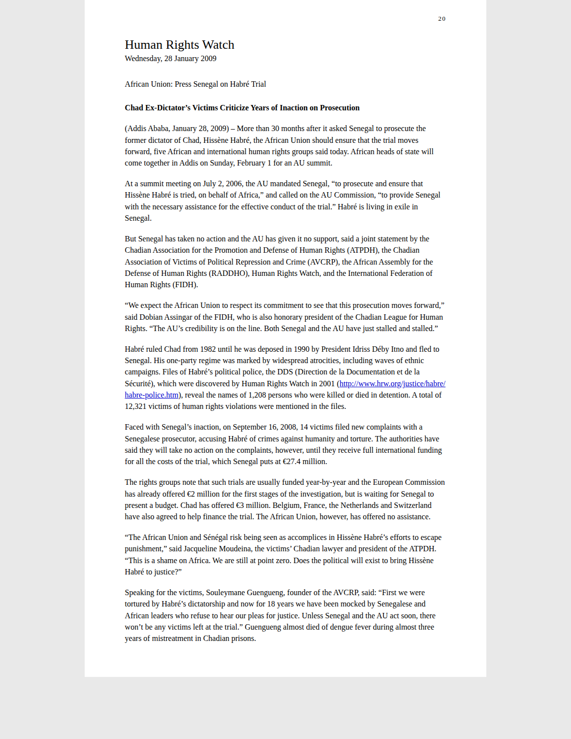20
Human Rights Watch
Wednesday, 28 January 2009
African Union: Press Senegal on Habré Trial
Chad Ex-Dictator’s Victims Criticize Years of Inaction on Prosecution
(Addis Ababa, January 28, 2009) – More than 30 months after it asked Senegal to prosecute the former dictator of Chad, Hissène Habré, the African Union should ensure that the trial moves forward, five African and international human rights groups said today. African heads of state will come together in Addis on Sunday, February 1 for an AU summit.
At a summit meeting on July 2, 2006, the AU mandated Senegal, “to prosecute and ensure that Hissène Habré is tried, on behalf of Africa,” and called on the AU Commission, “to provide Senegal with the necessary assistance for the effective conduct of the trial.” Habré is living in exile in Senegal.
But Senegal has taken no action and the AU has given it no support, said a joint statement by the Chadian Association for the Promotion and Defense of Human Rights (ATPDH), the Chadian Association of Victims of Political Repression and Crime (AVCRP), the African Assembly for the Defense of Human Rights (RADDHO), Human Rights Watch, and the International Federation of Human Rights (FIDH).
“We expect the African Union to respect its commitment to see that this prosecution moves forward,” said Dobian Assingar of the FIDH, who is also honorary president of the Chadian League for Human Rights. “The AU’s credibility is on the line. Both Senegal and the AU have just stalled and stalled.”
Habré ruled Chad from 1982 until he was deposed in 1990 by President Idriss Déby Itno and fled to Senegal. His one-party regime was marked by widespread atrocities, including waves of ethnic campaigns. Files of Habré’s political police, the DDS (Direction de la Documentation et de la Sécurité), which were discovered by Human Rights Watch in 2001 (http://www.hrw.org/justice/habre/habre-police.htm), reveal the names of 1,208 persons who were killed or died in detention. A total of 12,321 victims of human rights violations were mentioned in the files.
Faced with Senegal’s inaction, on September 16, 2008, 14 victims filed new complaints with a Senegalese prosecutor, accusing Habré of crimes against humanity and torture. The authorities have said they will take no action on the complaints, however, until they receive full international funding for all the costs of the trial, which Senegal puts at €27.4 million.
The rights groups note that such trials are usually funded year-by-year and the European Commission has already offered €2 million for the first stages of the investigation, but is waiting for Senegal to present a budget. Chad has offered €3 million. Belgium, France, the Netherlands and Switzerland have also agreed to help finance the trial. The African Union, however, has offered no assistance.
“The African Union and Sénégal risk being seen as accomplices in Hissène Habré’s efforts to escape punishment,” said Jacqueline Moudeina, the victims’ Chadian lawyer and president of the ATPDH. “This is a shame on Africa. We are still at point zero. Does the political will exist to bring Hissène Habré to justice?”
Speaking for the victims, Souleymane Guengueng, founder of the AVCRP, said: “First we were tortured by Habré’s dictatorship and now for 18 years we have been mocked by Senegalese and African leaders who refuse to hear our pleas for justice. Unless Senegal and the AU act soon, there won’t be any victims left at the trial.” Guengueng almost died of dengue fever during almost three years of mistreatment in Chadian prisons.